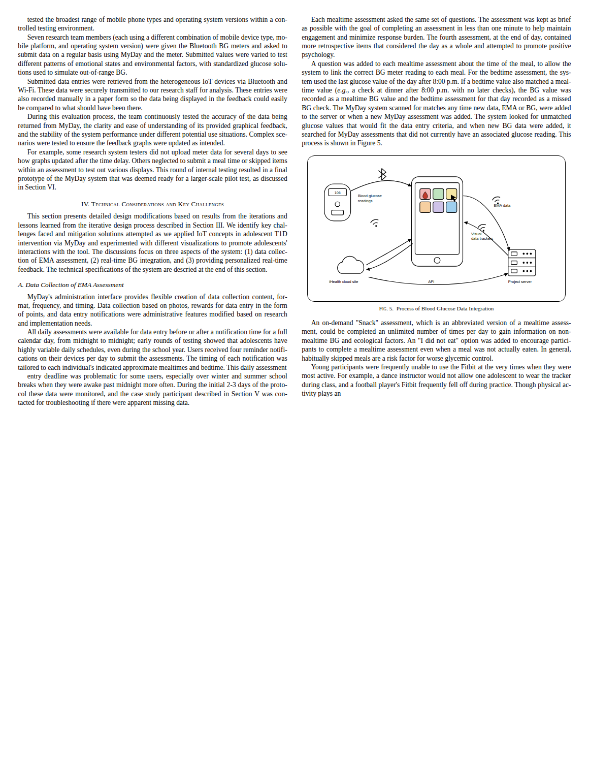tested the broadest range of mobile phone types and operating system versions within a controlled testing environment.
Seven research team members (each using a different combination of mobile device type, mobile platform, and operating system version) were given the Bluetooth BG meters and asked to submit data on a regular basis using MyDay and the meter. Submitted values were varied to test different patterns of emotional states and environmental factors, with standardized glucose solutions used to simulate out-of-range BG.
Submitted data entries were retrieved from the heterogeneous IoT devices via Bluetooth and Wi-Fi. These data were securely transmitted to our research staff for analysis. These entries were also recorded manually in a paper form so the data being displayed in the feedback could easily be compared to what should have been there.
During this evaluation process, the team continuously tested the accuracy of the data being returned from MyDay, the clarity and ease of understanding of its provided graphical feedback, and the stability of the system performance under different potential use situations. Complex scenarios were tested to ensure the feedback graphs were updated as intended.
For example, some research system testers did not upload meter data for several days to see how graphs updated after the time delay. Others neglected to submit a meal time or skipped items within an assessment to test out various displays. This round of internal testing resulted in a final prototype of the MyDay system that was deemed ready for a larger-scale pilot test, as discussed in Section VI.
IV. Technical Considerations and Key Challenges
This section presents detailed design modifications based on results from the iterations and lessons learned from the iterative design process described in Section III. We identify key challenges faced and mitigation solutions attempted as we applied IoT concepts in adolescent T1D intervention via MyDay and experimented with different visualizations to promote adolescents' interactions with the tool. The discussions focus on three aspects of the system: (1) data collection of EMA assessment, (2) real-time BG integration, and (3) providing personalized real-time feedback. The technical specifications of the system are descried at the end of this section.
A. Data Collection of EMA Assessment
MyDay's administration interface provides flexible creation of data collection content, format, frequency, and timing. Data collection based on photos, rewards for data entry in the form of points, and data entry notifications were administrative features modified based on research and implementation needs.
All daily assessments were available for data entry before or after a notification time for a full calendar day, from midnight to midnight; early rounds of testing showed that adolescents have highly variable daily schedules, even during the school year. Users received four reminder notifications on their devices per day to submit the assessments. The timing of each notification was tailored to each individual's indicated approximate mealtimes and bedtime. This daily assessment
entry deadline was problematic for some users, especially over winter and summer school breaks when they were awake past midnight more often. During the initial 2-3 days of the protocol these data were monitored, and the case study participant described in Section V was contacted for troubleshooting if there were apparent missing data.
Each mealtime assessment asked the same set of questions. The assessment was kept as brief as possible with the goal of completing an assessment in less than one minute to help maintain engagement and minimize response burden. The fourth assessment, at the end of day, contained more retrospective items that considered the day as a whole and attempted to promote positive psychology.
A question was added to each mealtime assessment about the time of the meal, to allow the system to link the correct BG meter reading to each meal. For the bedtime assessment, the system used the last glucose value of the day after 8:00 p.m. If a bedtime value also matched a mealtime value (e.g., a check at dinner after 8:00 p.m. with no later checks), the BG value was recorded as a mealtime BG value and the bedtime assessment for that day recorded as a missed BG check. The MyDay system scanned for matches any time new data, EMA or BG, were added to the server or when a new MyDay assessment was added. The system looked for unmatched glucose values that would fit the data entry criteria, and when new BG data were added, it searched for MyDay assessments that did not currently have an associated glucose reading. This process is shown in Figure 5.
106 Blood glucose readings EMA data Visual data trackers iHealth cloud site API Project server
Fig. 5. Process of Blood Glucose Data Integration
An on-demand "Snack" assessment, which is an abbreviated version of a mealtime assessment, could be completed an unlimited number of times per day to gain information on non-mealtime BG and ecological factors. An "I did not eat" option was added to encourage participants to complete a mealtime assessment even when a meal was not actually eaten. In general, habitually skipped meals are a risk factor for worse glycemic control.
Young participants were frequently unable to use the Fitbit at the very times when they were most active. For example, a dance instructor would not allow one adolescent to wear the tracker during class, and a football player's Fitbit frequently fell off during practice. Though physical activity plays an